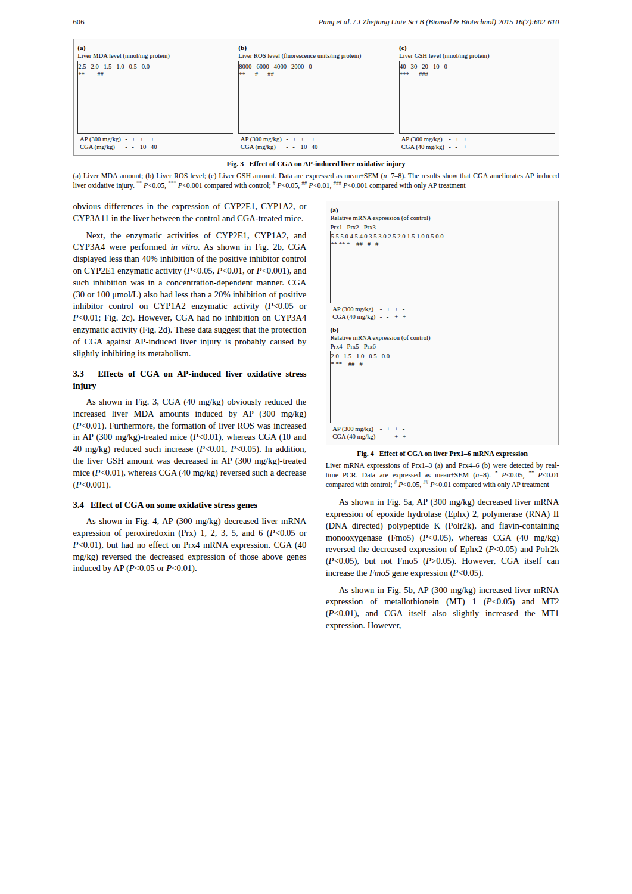606 Pang et al. / J Zhejiang Univ-Sci B (Biomed & Biotechnol) 2015 16(7):602-610
(a) Liver MDA level (nmol/mg protein)
2.5 2.0 1.5 1.0 0.5 0.0
** ##
| AP (300 mg/kg) | - | + | + | + |
| CGA (mg/kg) | - | - | 10 | 40 |
(b) Liver ROS level (fluorescence units/mg protein)
8000 6000 4000 2000 0
** # ##
| AP (300 mg/kg) | - | + | + | + |
| CGA (mg/kg) | - | - | 10 | 40 |
(c) Liver GSH level (nmol/mg protein)
40 30 20 10 0
*** ###
| AP (300 mg/kg) | - | + | + |
| CGA (40 mg/kg) | - | - | + |
Fig. 3 Effect of CGA on AP-induced liver oxidative injury (a) Liver MDA amount; (b) Liver ROS level; (c) Liver GSH amount. Data are expressed as mean±SEM (n=7–8). The results show that CGA ameliorates AP-induced liver oxidative injury. ** P<0.05, *** P<0.001 compared with control; # P<0.05, ## P<0.01, ### P<0.001 compared with only AP treatment
obvious differences in the expression of CYP2E1, CYP1A2, or CYP3A11 in the liver between the control and CGA-treated mice.
Next, the enzymatic activities of CYP2E1, CYP1A2, and CYP3A4 were performed in vitro. As shown in Fig. 2b, CGA displayed less than 40% inhibition of the positive inhibitor control on CYP2E1 enzymatic activity (P<0.05, P<0.01, or P<0.001), and such inhibition was in a concentration-dependent manner. CGA (30 or 100 μmol/L) also had less than a 20% inhibition of positive inhibitor control on CYP1A2 enzymatic activity (P<0.05 or P<0.01; Fig. 2c). However, CGA had no inhibition on CYP3A4 enzymatic activity (Fig. 2d). These data suggest that the protection of CGA against AP-induced liver injury is probably caused by slightly inhibiting its metabolism.
3.3 Effects of CGA on AP-induced liver oxidative stress injury
As shown in Fig. 3, CGA (40 mg/kg) obviously reduced the increased liver MDA amounts induced by AP (300 mg/kg) (P<0.01). Furthermore, the formation of liver ROS was increased in AP (300 mg/kg)-treated mice (P<0.01), whereas CGA (10 and 40 mg/kg) reduced such increase (P<0.01, P<0.05). In addition, the liver GSH amount was decreased in AP (300 mg/kg)-treated mice (P<0.01), whereas CGA (40 mg/kg) reversed such a decrease (P<0.001).
3.4 Effect of CGA on some oxidative stress genes
As shown in Fig. 4, AP (300 mg/kg) decreased liver mRNA expression of peroxiredoxin (Prx) 1, 2, 3, 5, and 6 (P<0.05 or P<0.01), but had no effect on Prx4 mRNA expression. CGA (40 mg/kg) reversed the decreased expression of those above genes induced by AP (P<0.05 or P<0.01).
(a) Relative mRNA expression (of control)
Prx1 Prx2 Prx3
5.5 5.0 4.5 4.0 3.5 3.0 2.5 2.0 1.5 1.0 0.5 0.0
** ** * ## # #
| AP (300 mg/kg) | - | + | + | - |
| CGA (40 mg/kg) | - | - | + | + |
(b) Relative mRNA expression (of control)
Prx4 Prx5 Prx6
2.0 1.5 1.0 0.5 0.0
* ** ## #
| AP (300 mg/kg) | - | + | + | - |
| CGA (40 mg/kg) | - | - | + | + |
Fig. 4 Effect of CGA on liver Prx1–6 mRNA expression Liver mRNA expressions of Prx1–3 (a) and Prx4–6 (b) were detected by real-time PCR. Data are expressed as mean±SEM (n=8). * P<0.05, ** P<0.01 compared with control; # P<0.05, ## P<0.01 compared with only AP treatment
As shown in Fig. 5a, AP (300 mg/kg) decreased liver mRNA expression of epoxide hydrolase (Ephx) 2, polymerase (RNA) II (DNA directed) polypeptide K (Polr2k), and flavin-containing monooxygenase (Fmo5) (P<0.05), whereas CGA (40 mg/kg) reversed the decreased expression of Ephx2 (P<0.05) and Polr2k (P<0.05), but not Fmo5 (P>0.05). However, CGA itself can increase the Fmo5 gene expression (P<0.05).
As shown in Fig. 5b, AP (300 mg/kg) increased liver mRNA expression of metallothionein (MT) 1 (P<0.05) and MT2 (P<0.01), and CGA itself also slightly increased the MT1 expression. However,